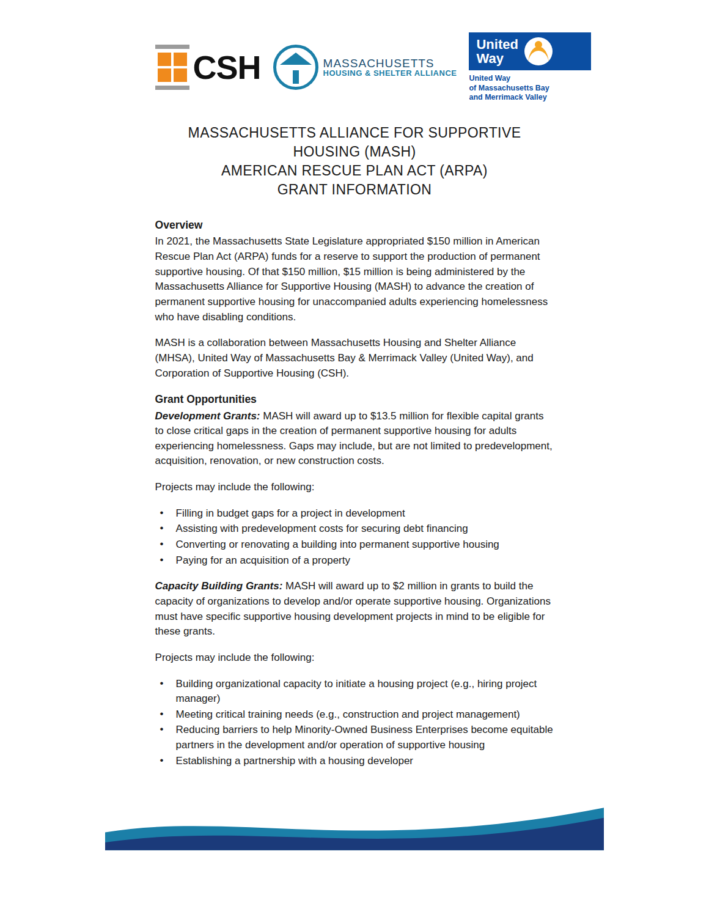CSH
MASSACHUSETTS
HOUSING & SHELTER ALLIANCE
United
Way
United Way
of Massachusetts Bay
and Merrimack Valley
Massachusetts Alliance for Supportive Housing (MASH)
American Rescue Plan Act (ARPA)
Grant Information
Overview
In 2021, the Massachusetts State Legislature appropriated $150 million in American Rescue Plan Act (ARPA) funds for a reserve to support the production of permanent supportive housing. Of that $150 million, $15 million is being administered by the Massachusetts Alliance for Supportive Housing (MASH) to advance the creation of permanent supportive housing for unaccompanied adults experiencing homelessness who have disabling conditions.
MASH is a collaboration between Massachusetts Housing and Shelter Alliance (MHSA), United Way of Massachusetts Bay & Merrimack Valley (United Way), and Corporation of Supportive Housing (CSH).
Grant Opportunities
Development Grants: MASH will award up to $13.5 million for flexible capital grants to close critical gaps in the creation of permanent supportive housing for adults experiencing homelessness. Gaps may include, but are not limited to predevelopment, acquisition, renovation, or new construction costs.
Projects may include the following:
Filling in budget gaps for a project in development
Assisting with predevelopment costs for securing debt financing
Converting or renovating a building into permanent supportive housing
Paying for an acquisition of a property
Capacity Building Grants: MASH will award up to $2 million in grants to build the capacity of organizations to develop and/or operate supportive housing. Organizations must have specific supportive housing development projects in mind to be eligible for these grants.
Projects may include the following:
Building organizational capacity to initiate a housing project (e.g., hiring project manager)
Meeting critical training needs (e.g., construction and project management)
Reducing barriers to help Minority-Owned Business Enterprises become equitablepartners in the development and/or operation of supportive housing
Establishing a partnership with a housing developer